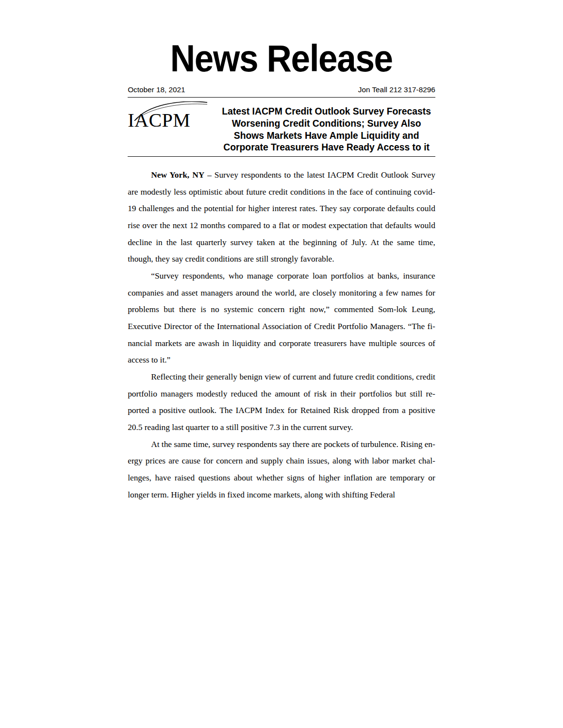News Release
October 18, 2021 Jon Teall 212 317-8296
IACPM
Latest IACPM Credit Outlook Survey Forecasts Worsening Credit Conditions; Survey Also Shows Markets Have Ample Liquidity and Corporate Treasurers Have Ready Access to it
New York, NY – Survey respondents to the latest IACPM Credit Outlook Survey are modestly less optimistic about future credit conditions in the face of continuing covid-19 challenges and the potential for higher interest rates. They say corporate defaults could rise over the next 12 months compared to a flat or modest expectation that defaults would decline in the last quarterly survey taken at the beginning of July. At the same time, though, they say credit conditions are still strongly favorable.
“Survey respondents, who manage corporate loan portfolios at banks, insurance companies and asset managers around the world, are closely monitoring a few names for problems but there is no systemic concern right now,” commented Som-lok Leung, Executive Director of the International Association of Credit Portfolio Managers. “The financial markets are awash in liquidity and corporate treasurers have multiple sources of access to it.”
Reflecting their generally benign view of current and future credit conditions, credit portfolio managers modestly reduced the amount of risk in their portfolios but still reported a positive outlook. The IACPM Index for Retained Risk dropped from a positive 20.5 reading last quarter to a still positive 7.3 in the current survey.
At the same time, survey respondents say there are pockets of turbulence. Rising energy prices are cause for concern and supply chain issues, along with labor market challenges, have raised questions about whether signs of higher inflation are temporary or longer term. Higher yields in fixed income markets, along with shifting Federal